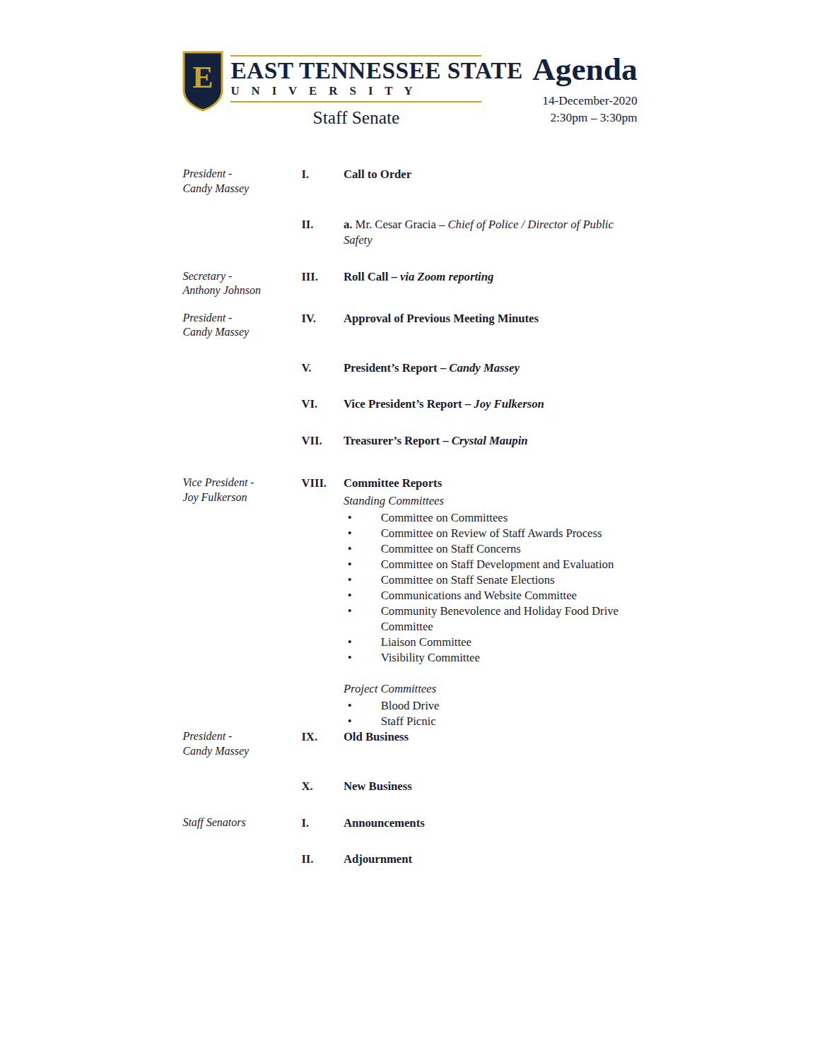E
EAST TENNESSEE STATE
U N I V E R S I T Y
Staff Senate
Agenda
14-December-2020
2:30pm – 3:30pm
| President - Candy Massey | I. | Call to Order |
| | II. | a. Mr. Cesar Gracia – Chief of Police / Director of Public Safety |
| Secretary - Anthony Johnson | III. | Roll Call – via Zoom reporting |
| President - Candy Massey | IV. | Approval of Previous Meeting Minutes |
| | V. | President’s Report – Candy Massey |
| | VI. | Vice President’s Report – Joy Fulkerson |
| | VII. | Treasurer’s Report – Crystal Maupin |
| Vice President - Joy Fulkerson | VIII. | Committee Reports Standing Committees Committee on Committees Committee on Review of Staff Awards Process Committee on Staff Concerns Committee on Staff Development and Evaluation Committee on Staff Senate Elections Communications and Website Committee Community Benevolence and Holiday Food Drive Committee Liaison Committee Visibility Committee Project Committees Blood Drive Staff Picnic |
| President - Candy Massey | IX. | Old Business |
| | X. | New Business |
| Staff Senators | I. | Announcements |
| | II. | Adjournment |